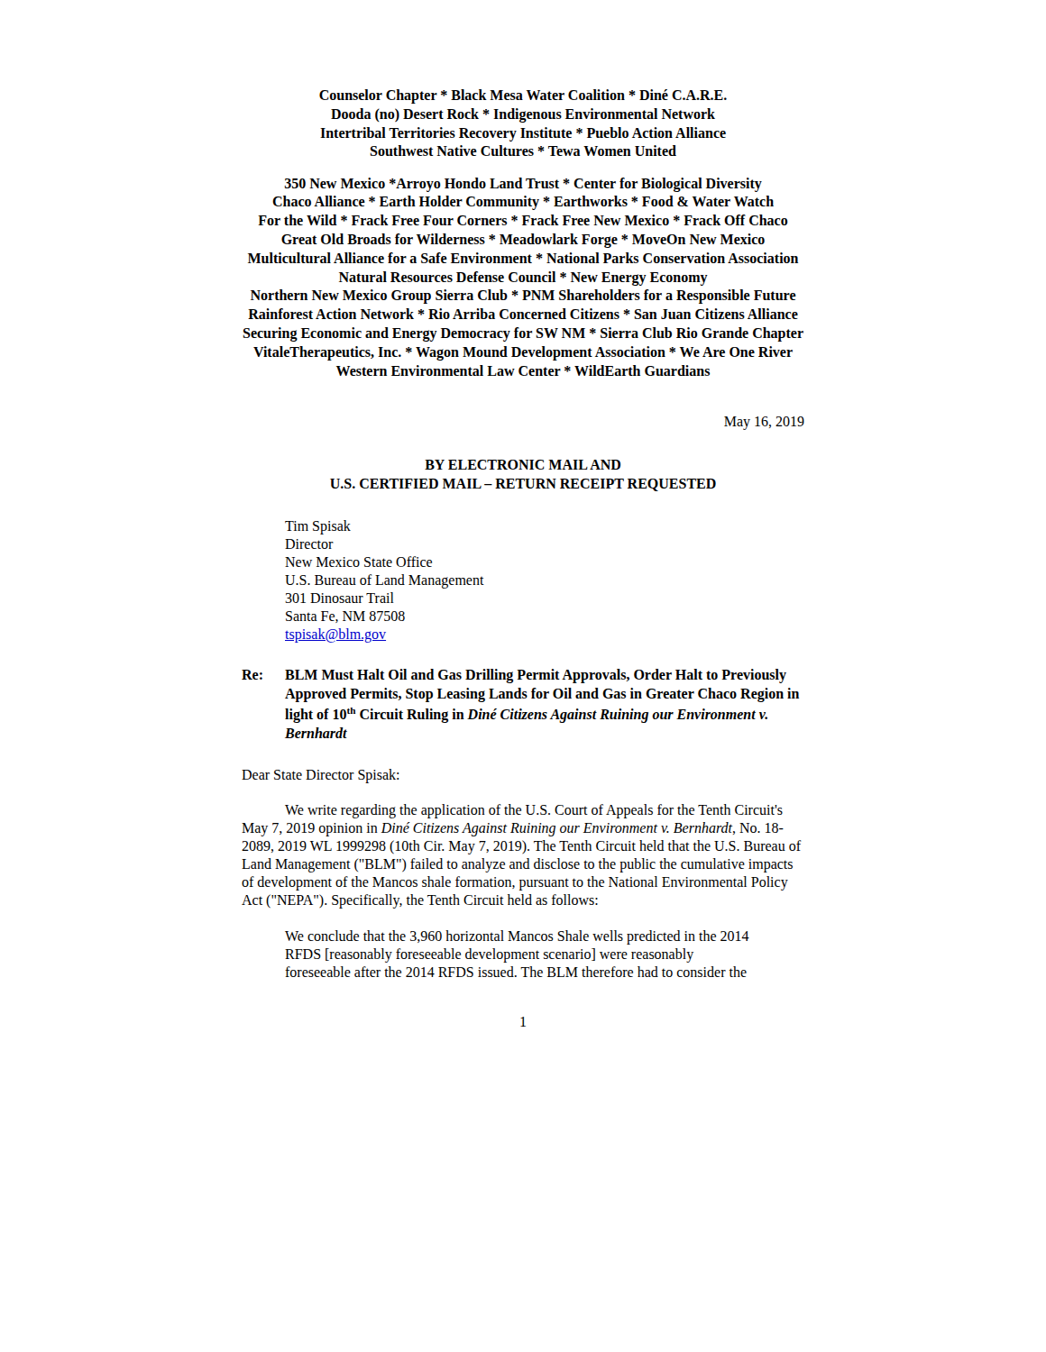Counselor Chapter * Black Mesa Water Coalition * Diné C.A.R.E.
Dooda (no) Desert Rock * Indigenous Environmental Network
Intertribal Territories Recovery Institute * Pueblo Action Alliance
Southwest Native Cultures * Tewa Women United
350 New Mexico *Arroyo Hondo Land Trust * Center for Biological Diversity
Chaco Alliance * Earth Holder Community * Earthworks * Food & Water Watch
For the Wild * Frack Free Four Corners * Frack Free New Mexico * Frack Off Chaco
Great Old Broads for Wilderness * Meadowlark Forge * MoveOn New Mexico
Multicultural Alliance for a Safe Environment * National Parks Conservation Association
Natural Resources Defense Council * New Energy Economy
Northern New Mexico Group Sierra Club * PNM Shareholders for a Responsible Future
Rainforest Action Network * Rio Arriba Concerned Citizens * San Juan Citizens Alliance
Securing Economic and Energy Democracy for SW NM * Sierra Club Rio Grande Chapter
VitaleTherapeutics, Inc. * Wagon Mound Development Association * We Are One River
Western Environmental Law Center * WildEarth Guardians
May 16, 2019
BY ELECTRONIC MAIL AND
U.S. CERTIFIED MAIL – RETURN RECEIPT REQUESTED
Tim Spisak
Director
New Mexico State Office
U.S. Bureau of Land Management
301 Dinosaur Trail
Santa Fe, NM 87508
tspisak@blm.gov
Re:
BLM Must Halt Oil and Gas Drilling Permit Approvals, Order Halt to Previously Approved Permits, Stop Leasing Lands for Oil and Gas in Greater Chaco Region in light of 10th Circuit Ruling in Diné Citizens Against Ruining our Environment v. Bernhardt
Dear State Director Spisak:
We write regarding the application of the U.S. Court of Appeals for the Tenth Circuit's May 7, 2019 opinion in Diné Citizens Against Ruining our Environment v. Bernhardt, No. 18-2089, 2019 WL 1999298 (10th Cir. May 7, 2019). The Tenth Circuit held that the U.S. Bureau of Land Management ("BLM") failed to analyze and disclose to the public the cumulative impacts of development of the Mancos shale formation, pursuant to the National Environmental Policy Act ("NEPA"). Specifically, the Tenth Circuit held as follows:
We conclude that the 3,960 horizontal Mancos Shale wells predicted in the 2014 RFDS [reasonably foreseeable development scenario] were reasonably foreseeable after the 2014 RFDS issued. The BLM therefore had to consider the
1